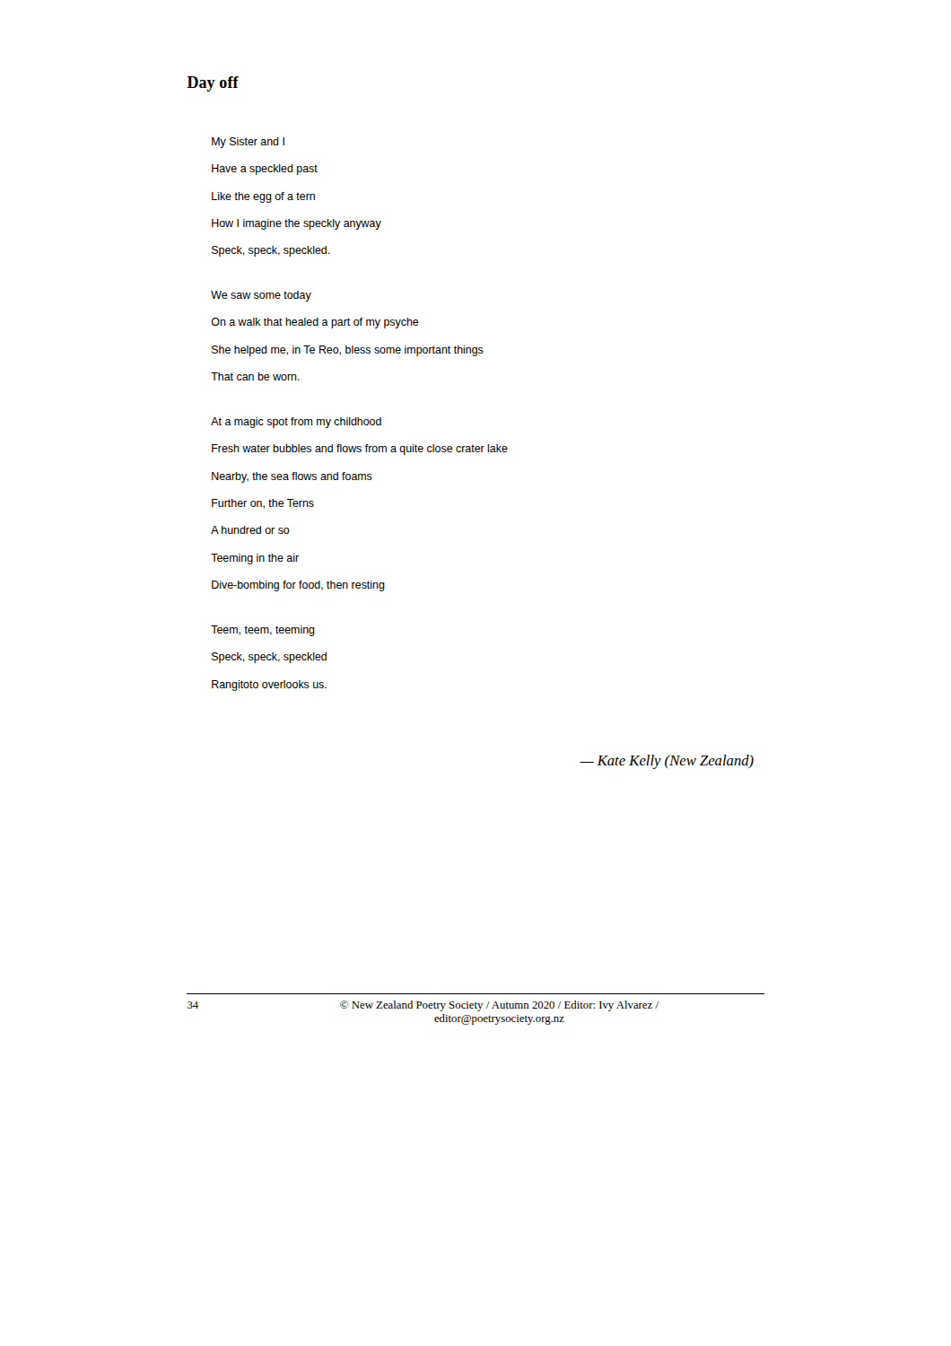Day off
My Sister and I
Have a speckled past
Like the egg of a tern
How I imagine the speckly anyway
Speck, speck, speckled.
We saw some today
On a walk that healed a part of my psyche
She helped me, in Te Reo, bless some important things
That can be worn.
At a magic spot from my childhood
Fresh water bubbles and flows from a quite close crater lake
Nearby, the sea flows and foams
Further on, the Terns
A hundred or so
Teeming in the air
Dive-bombing for food, then resting
Teem, teem, teeming
Speck, speck, speckled
Rangitoto overlooks us.
— Kate Kelly (New Zealand)
34
© New Zealand Poetry Society / Autumn 2020 / Editor: Ivy Alvarez / editor@poetrysociety.org.nz